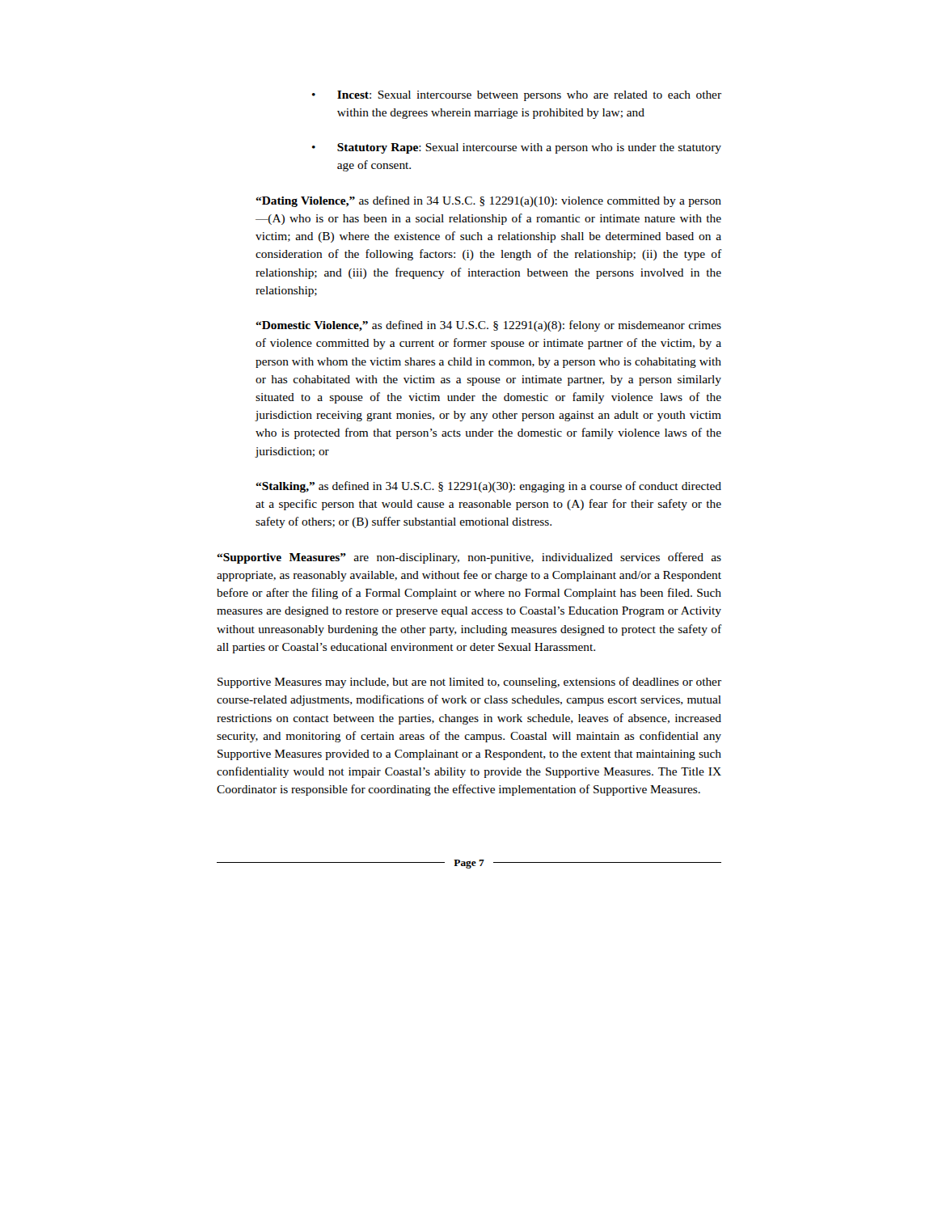Incest: Sexual intercourse between persons who are related to each other within the degrees wherein marriage is prohibited by law; and
Statutory Rape: Sexual intercourse with a person who is under the statutory age of consent.
“Dating Violence,” as defined in 34 U.S.C. § 12291(a)(10): violence committed by a person—(A) who is or has been in a social relationship of a romantic or intimate nature with the victim; and (B) where the existence of such a relationship shall be determined based on a consideration of the following factors: (i) the length of the relationship; (ii) the type of relationship; and (iii) the frequency of interaction between the persons involved in the relationship;
“Domestic Violence,” as defined in 34 U.S.C. § 12291(a)(8): felony or misdemeanor crimes of violence committed by a current or former spouse or intimate partner of the victim, by a person with whom the victim shares a child in common, by a person who is cohabitating with or has cohabitated with the victim as a spouse or intimate partner, by a person similarly situated to a spouse of the victim under the domestic or family violence laws of the jurisdiction receiving grant monies, or by any other person against an adult or youth victim who is protected from that person’s acts under the domestic or family violence laws of the jurisdiction; or
“Stalking,” as defined in 34 U.S.C. § 12291(a)(30): engaging in a course of conduct directed at a specific person that would cause a reasonable person to (A) fear for their safety or the safety of others; or (B) suffer substantial emotional distress.
“Supportive Measures” are non-disciplinary, non-punitive, individualized services offered as appropriate, as reasonably available, and without fee or charge to a Complainant and/or a Respondent before or after the filing of a Formal Complaint or where no Formal Complaint has been filed. Such measures are designed to restore or preserve equal access to Coastal’s Education Program or Activity without unreasonably burdening the other party, including measures designed to protect the safety of all parties or Coastal’s educational environment or deter Sexual Harassment.
Supportive Measures may include, but are not limited to, counseling, extensions of deadlines or other course-related adjustments, modifications of work or class schedules, campus escort services, mutual restrictions on contact between the parties, changes in work schedule, leaves of absence, increased security, and monitoring of certain areas of the campus. Coastal will maintain as confidential any Supportive Measures provided to a Complainant or a Respondent, to the extent that maintaining such confidentiality would not impair Coastal’s ability to provide the Supportive Measures. The Title IX Coordinator is responsible for coordinating the effective implementation of Supportive Measures.
Page 7